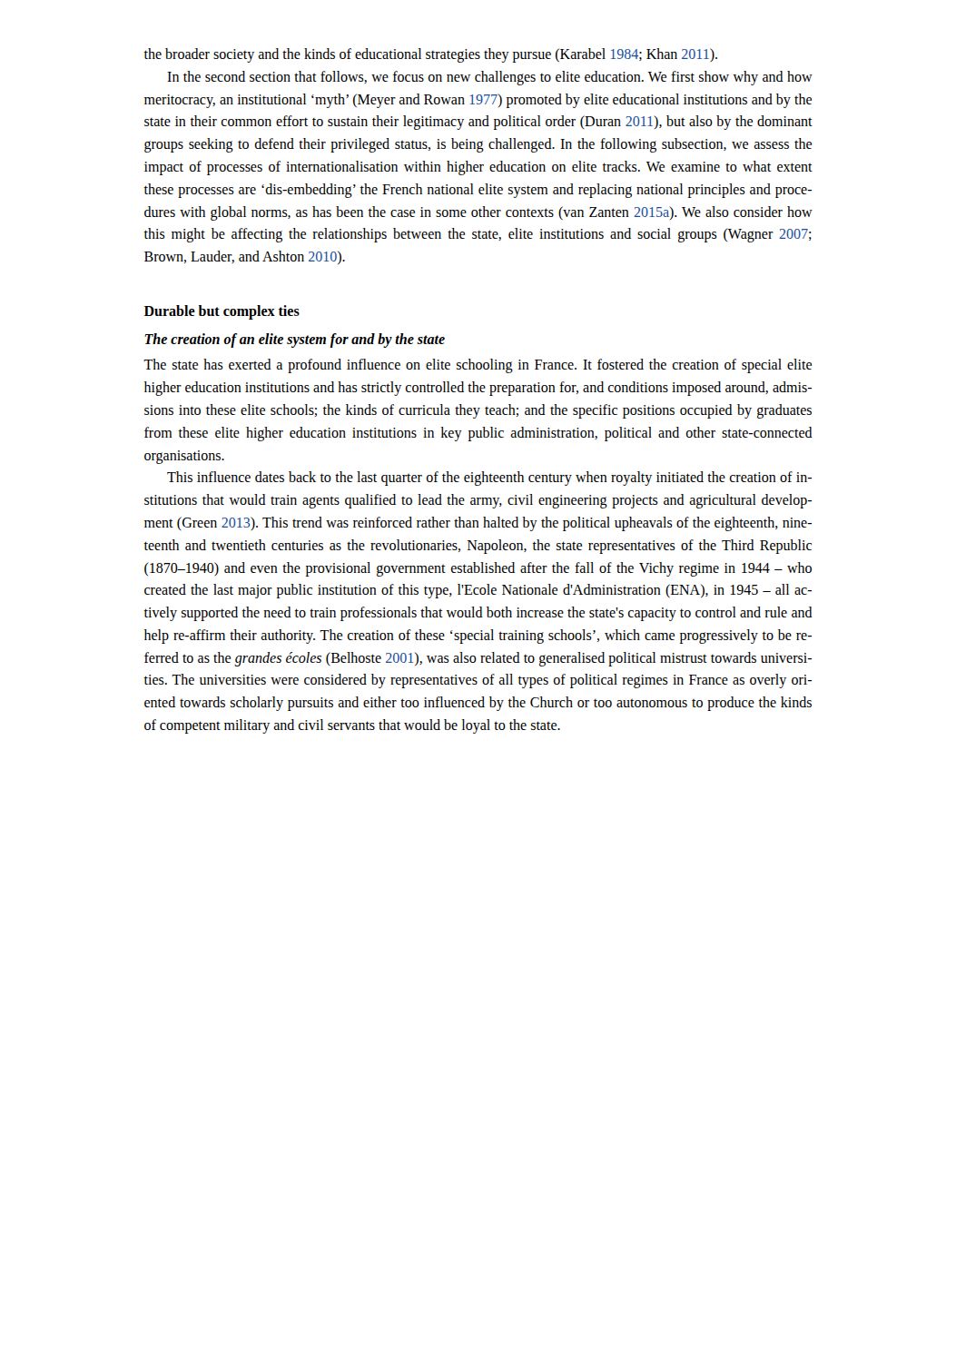the broader society and the kinds of educational strategies they pursue (Karabel 1984; Khan 2011).
In the second section that follows, we focus on new challenges to elite education. We first show why and how meritocracy, an institutional ‘myth’ (Meyer and Rowan 1977) promoted by elite educational institutions and by the state in their common effort to sustain their legitimacy and political order (Duran 2011), but also by the dominant groups seeking to defend their privileged status, is being challenged. In the following subsection, we assess the impact of processes of internationalisation within higher education on elite tracks. We examine to what extent these processes are ‘dis-embedding’ the French national elite system and replacing national principles and procedures with global norms, as has been the case in some other contexts (van Zanten 2015a). We also consider how this might be affecting the relationships between the state, elite institutions and social groups (Wagner 2007; Brown, Lauder, and Ashton 2010).
Durable but complex ties
The creation of an elite system for and by the state
The state has exerted a profound influence on elite schooling in France. It fostered the creation of special elite higher education institutions and has strictly controlled the preparation for, and conditions imposed around, admissions into these elite schools; the kinds of curricula they teach; and the specific positions occupied by graduates from these elite higher education institutions in key public administration, political and other state-connected organisations.
This influence dates back to the last quarter of the eighteenth century when royalty initiated the creation of institutions that would train agents qualified to lead the army, civil engineering projects and agricultural development (Green 2013). This trend was reinforced rather than halted by the political upheavals of the eighteenth, nineteenth and twentieth centuries as the revolutionaries, Napoleon, the state representatives of the Third Republic (1870–1940) and even the provisional government established after the fall of the Vichy regime in 1944 – who created the last major public institution of this type, l'Ecole Nationale d'Administration (ENA), in 1945 – all actively supported the need to train professionals that would both increase the state's capacity to control and rule and help re-affirm their authority. The creation of these ‘special training schools’, which came progressively to be referred to as the grandes écoles (Belhoste 2001), was also related to generalised political mistrust towards universities. The universities were considered by representatives of all types of political regimes in France as overly oriented towards scholarly pursuits and either too influenced by the Church or too autonomous to produce the kinds of competent military and civil servants that would be loyal to the state.